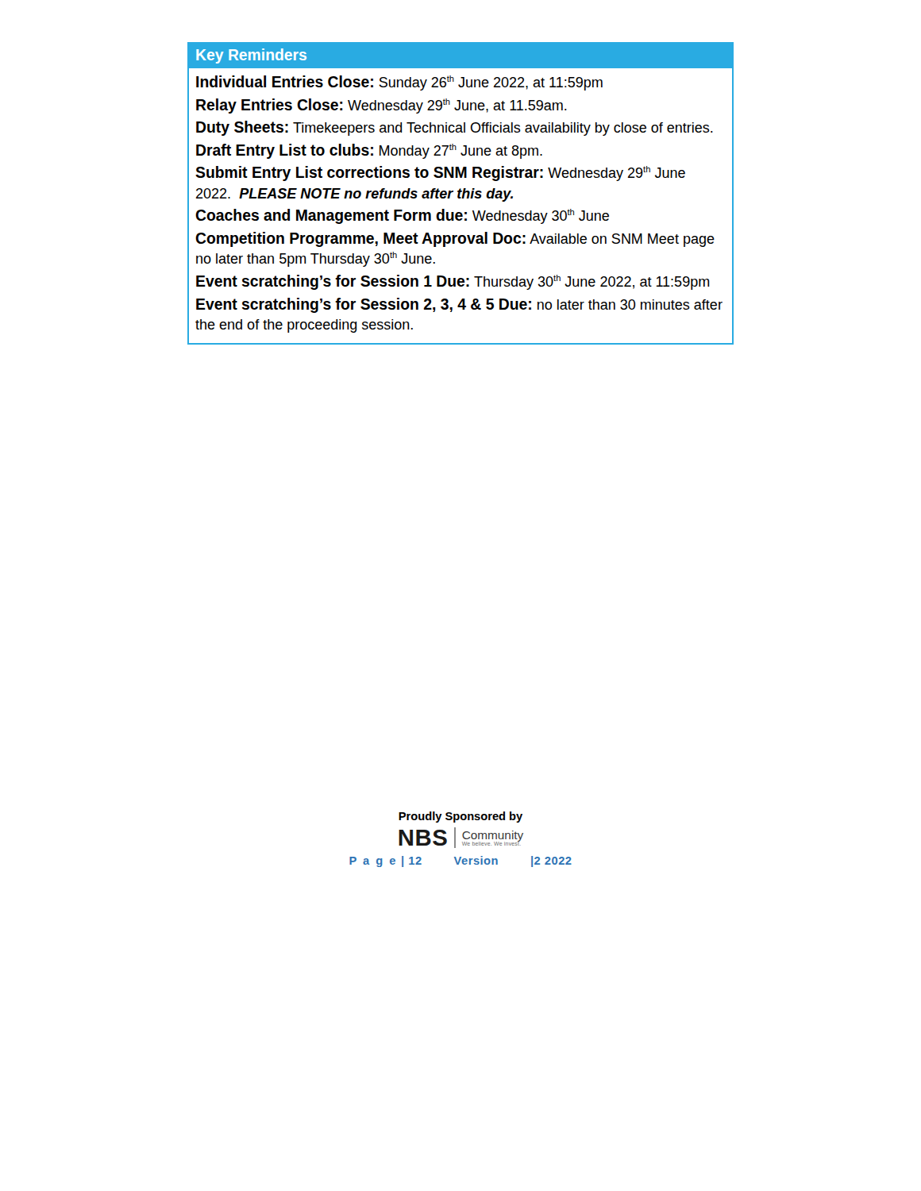Key Reminders
Individual Entries Close: Sunday 26th June 2022, at 11:59pm
Relay Entries Close: Wednesday 29th June, at 11.59am.
Duty Sheets: Timekeepers and Technical Officials availability by close of entries.
Draft Entry List to clubs: Monday 27th June at 8pm.
Submit Entry List corrections to SNM Registrar: Wednesday 29th June 2022. PLEASE NOTE no refunds after this day.
Coaches and Management Form due: Wednesday 30th June
Competition Programme, Meet Approval Doc: Available on SNM Meet page no later than 5pm Thursday 30th June.
Event scratching’s for Session 1 Due: Thursday 30th June 2022, at 11:59pm
Event scratching’s for Session 2, 3, 4 & 5 Due: no later than 30 minutes after the end of the proceeding session.
Proudly Sponsored by
NBS Community We believe. We invest.
P a g e | 12 Version |2 2022